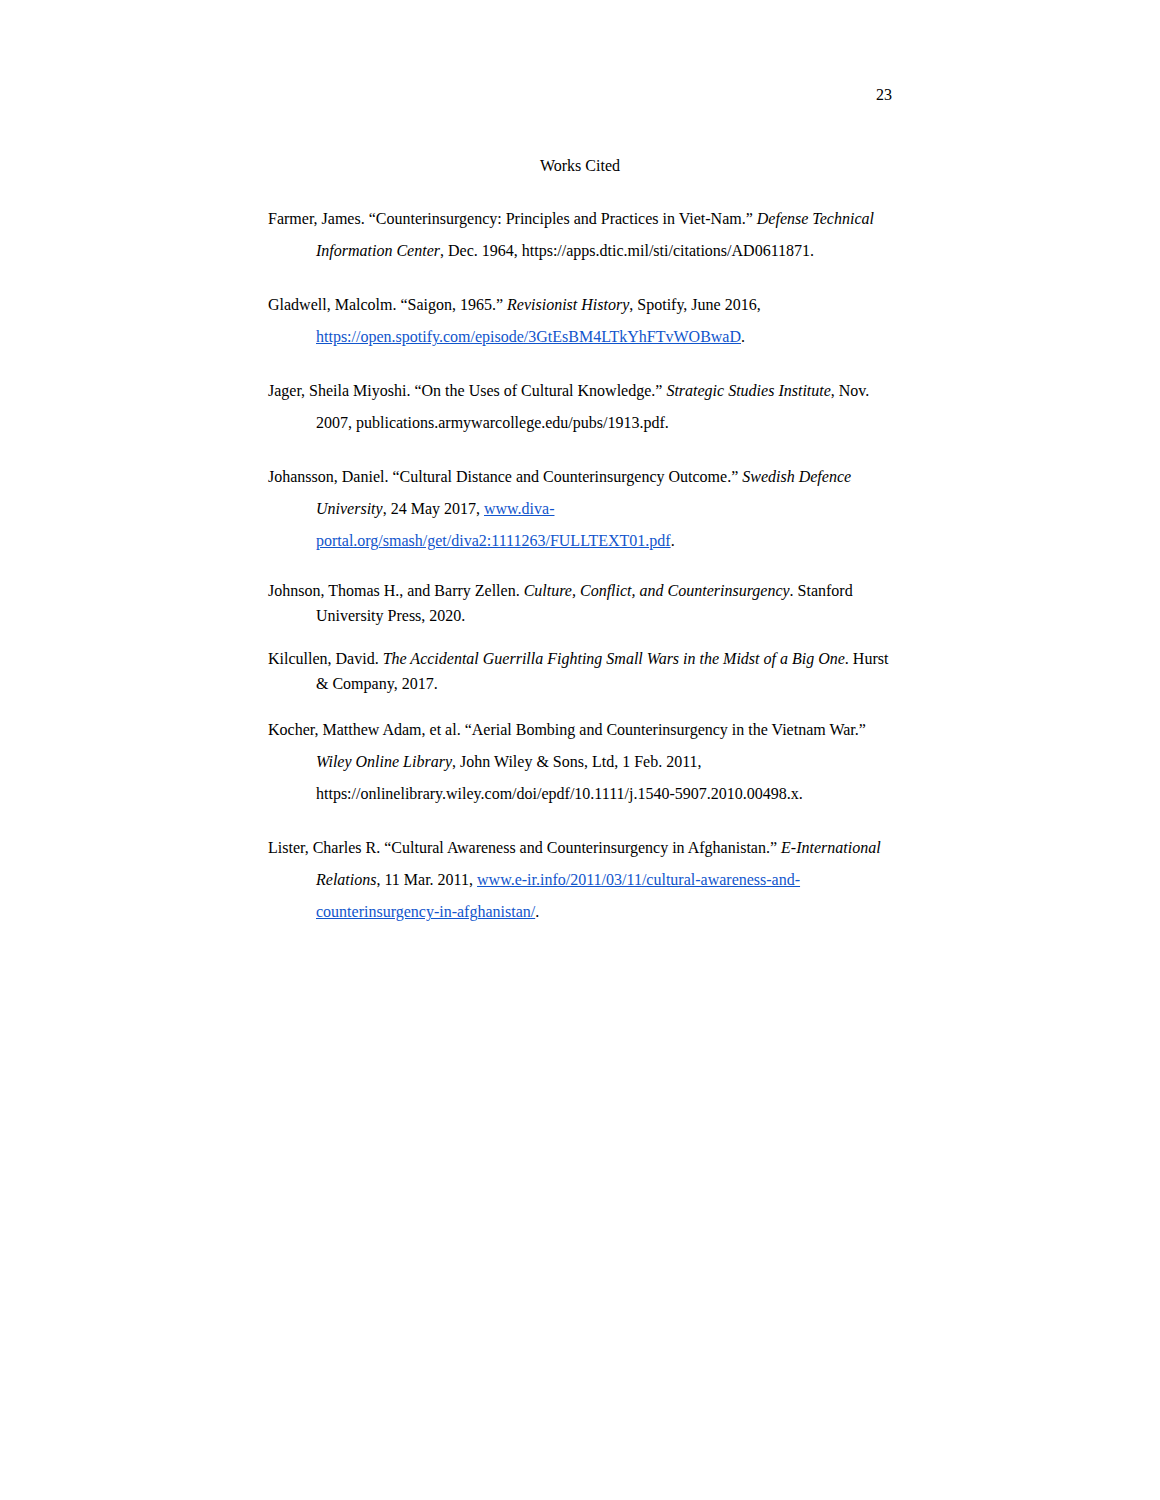23
Works Cited
Farmer, James. “Counterinsurgency: Principles and Practices in Viet-Nam.” Defense Technical Information Center, Dec. 1964, https://apps.dtic.mil/sti/citations/AD0611871.
Gladwell, Malcolm. “Saigon, 1965.” Revisionist History, Spotify, June 2016, https://open.spotify.com/episode/3GtEsBM4LTkYhFTvWOBwaD.
Jager, Sheila Miyoshi. “On the Uses of Cultural Knowledge.” Strategic Studies Institute, Nov. 2007, publications.armywarcollege.edu/pubs/1913.pdf.
Johansson, Daniel. “Cultural Distance and Counterinsurgency Outcome.” Swedish Defence University, 24 May 2017, www.diva-portal.org/smash/get/diva2:1111263/FULLTEXT01.pdf.
Johnson, Thomas H., and Barry Zellen. Culture, Conflict, and Counterinsurgency. Stanford University Press, 2020.
Kilcullen, David. The Accidental Guerrilla Fighting Small Wars in the Midst of a Big One. Hurst & Company, 2017.
Kocher, Matthew Adam, et al. “Aerial Bombing and Counterinsurgency in the Vietnam War.” Wiley Online Library, John Wiley & Sons, Ltd, 1 Feb. 2011, https://onlinelibrary.wiley.com/doi/epdf/10.1111/j.1540-5907.2010.00498.x.
Lister, Charles R. “Cultural Awareness and Counterinsurgency in Afghanistan.” E-International Relations, 11 Mar. 2011, www.e-ir.info/2011/03/11/cultural-awareness-and-counterinsurgency-in-afghanistan/.